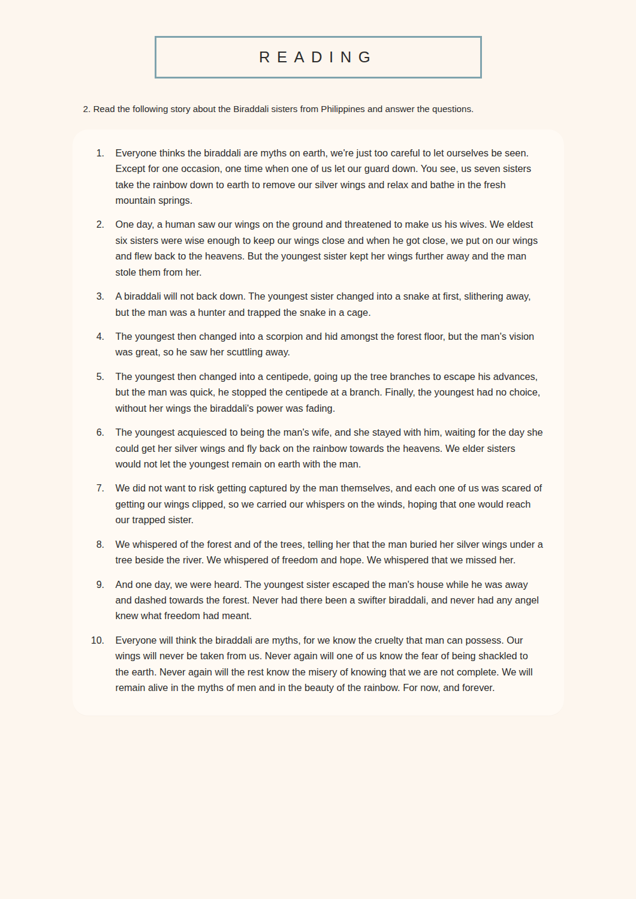Reading
2. Read the following story about the Biraddali sisters from Philippines and answer the questions.
Everyone thinks the biraddali are myths on earth, we're just too careful to let ourselves be seen. Except for one occasion, one time when one of us let our guard down. You see, us seven sisters take the rainbow down to earth to remove our silver wings and relax and bathe in the fresh mountain springs.
One day, a human saw our wings on the ground and threatened to make us his wives. We eldest six sisters were wise enough to keep our wings close and when he got close, we put on our wings and flew back to the heavens. But the youngest sister kept her wings further away and the man stole them from her.
A biraddali will not back down. The youngest sister changed into a snake at first, slithering away, but the man was a hunter and trapped the snake in a cage.
The youngest then changed into a scorpion and hid amongst the forest floor, but the man's vision was great, so he saw her scuttling away.
The youngest then changed into a centipede, going up the tree branches to escape his advances, but the man was quick, he stopped the centipede at a branch. Finally, the youngest had no choice, without her wings the biraddali's power was fading.
The youngest acquiesced to being the man's wife, and she stayed with him, waiting for the day she could get her silver wings and fly back on the rainbow towards the heavens. We elder sisters would not let the youngest remain on earth with the man.
We did not want to risk getting captured by the man themselves, and each one of us was scared of getting our wings clipped, so we carried our whispers on the winds, hoping that one would reach our trapped sister.
We whispered of the forest and of the trees, telling her that the man buried her silver wings under a tree beside the river. We whispered of freedom and hope. We whispered that we missed her.
And one day, we were heard. The youngest sister escaped the man's house while he was away and dashed towards the forest. Never had there been a swifter biraddali, and never had any angel knew what freedom had meant.
Everyone will think the biraddali are myths, for we know the cruelty that man can possess. Our wings will never be taken from us. Never again will one of us know the fear of being shackled to the earth. Never again will the rest know the misery of knowing that we are not complete. We will remain alive in the myths of men and in the beauty of the rainbow. For now, and forever.